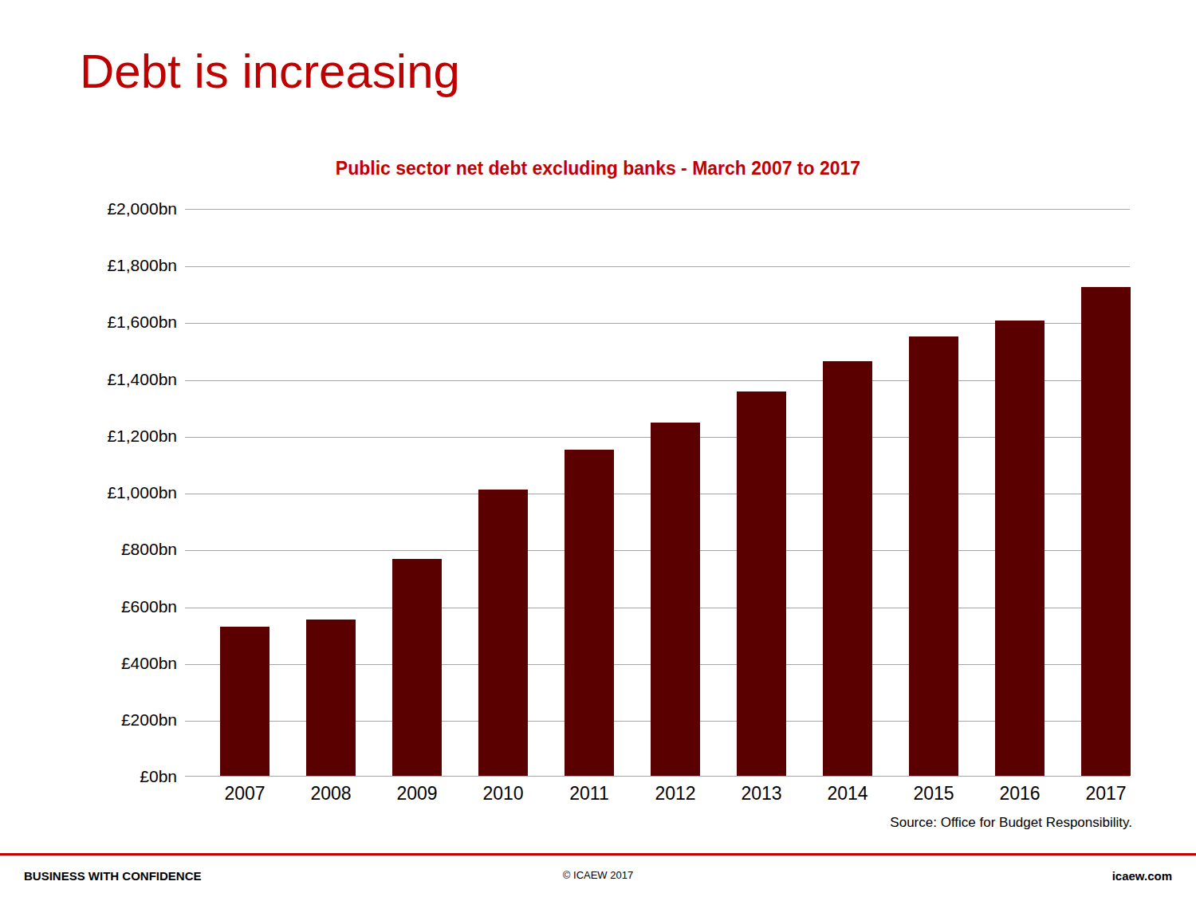Debt is increasing
Public sector net debt excluding banks - March 2007 to 2017
£2,000bn
£1,800bn
£1,600bn
£1,400bn
£1,200bn
£1,000bn
£800bn
£600bn
£400bn
£200bn
£0bn
2007
2008
2009
2010
2011
2012
2013
2014
2015
2016
2017
Source: Office for Budget Responsibility.
BUSINESS WITH CONFIDENCE
© ICAEW 2017
icaew.com